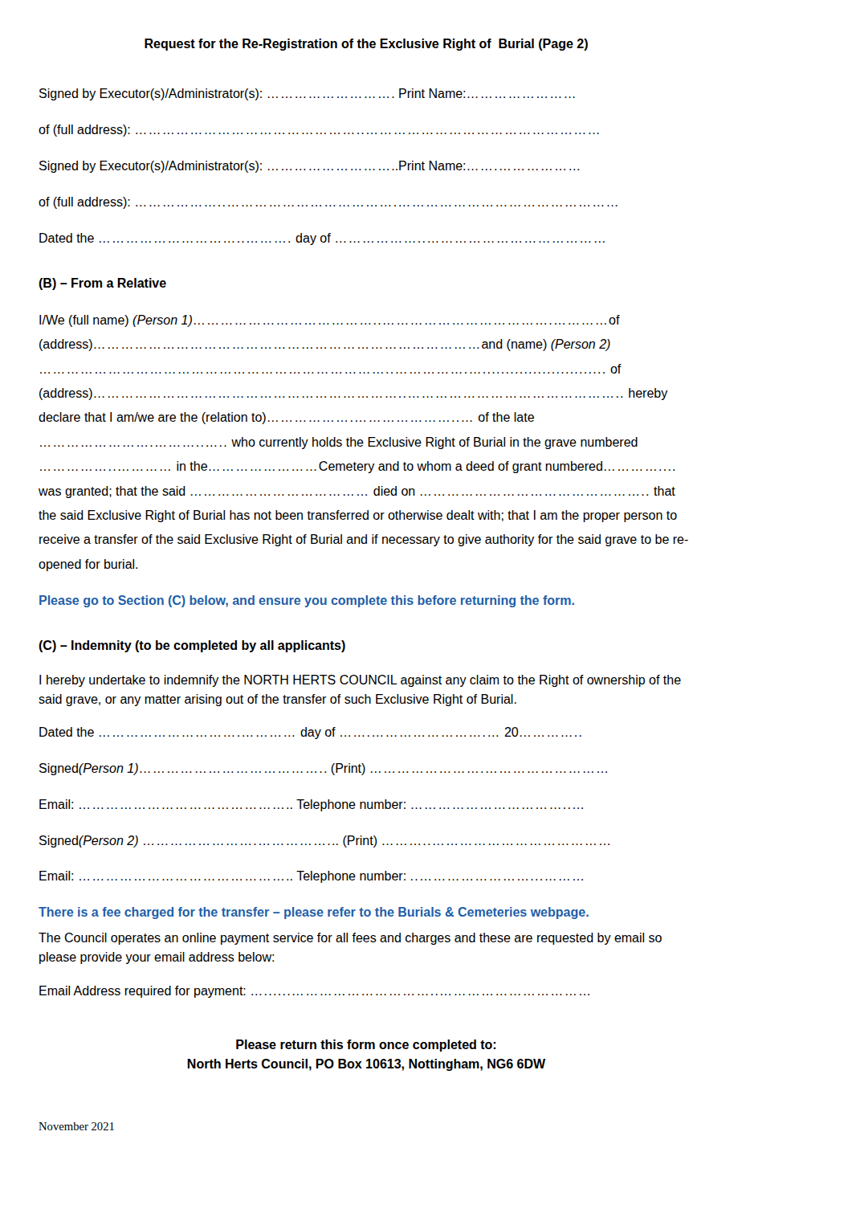Request for the Re-Registration of the Exclusive Right of Burial (Page 2)
Signed by Executor(s)/Administrator(s): ………………………. Print Name:……………………
of (full address): …………………………………………..……………………………………………
Signed by Executor(s)/Administrator(s): ………………………..Print Name:…….………………
of (full address): ………………..……………………………….…………………………………………
Dated the …………………………..………. day of ………………..…………………………………
(B) – From a Relative
I/We (full name) (Person 1)…………………………………..……………………………….…………of (address)…………………………………………………………………………and (name) (Person 2) …………………………………………………………………..…………….…........................... of (address)…………………………………………………………..……………………………………….. hereby declare that I am/we are the (relation to)……………….…………………..… of the late …………………….………..….. who currently holds the Exclusive Right of Burial in the grave numbered ……………..………… in the……………………Cemetery and to whom a deed of grant numbered………….... was granted; that the said ………………………………… died on ………………………………………….. that the said Exclusive Right of Burial has not been transferred or otherwise dealt with; that I am the proper person to receive a transfer of the said Exclusive Right of Burial and if necessary to give authority for the said grave to be re-opened for burial.
Please go to Section (C) below, and ensure you complete this before returning the form.
(C) – Indemnity (to be completed by all applicants)
I hereby undertake to indemnify the NORTH HERTS COUNCIL against any claim to the Right of ownership of the said grave, or any matter arising out of the transfer of such Exclusive Right of Burial.
Dated the ………………………….………… day of …….…………………….… 20…………..
Signed(Person 1)………………………………….. (Print) …………………….………………………
Email: ……………………………………….. Telephone number: ……………………………..…
Signed(Person 2) …………………….……………... (Print) ………..…………………………………
Email: ……………………………………….. Telephone number: ..……………………...………
There is a fee charged for the transfer – please refer to the Burials & Cemeteries webpage.
The Council operates an online payment service for all fees and charges and these are requested by email so please provide your email address below:
Email Address required for payment: …......…………………………..……………………………
Please return this form once completed to:
North Herts Council, PO Box 10613, Nottingham, NG6 6DW
November 2021